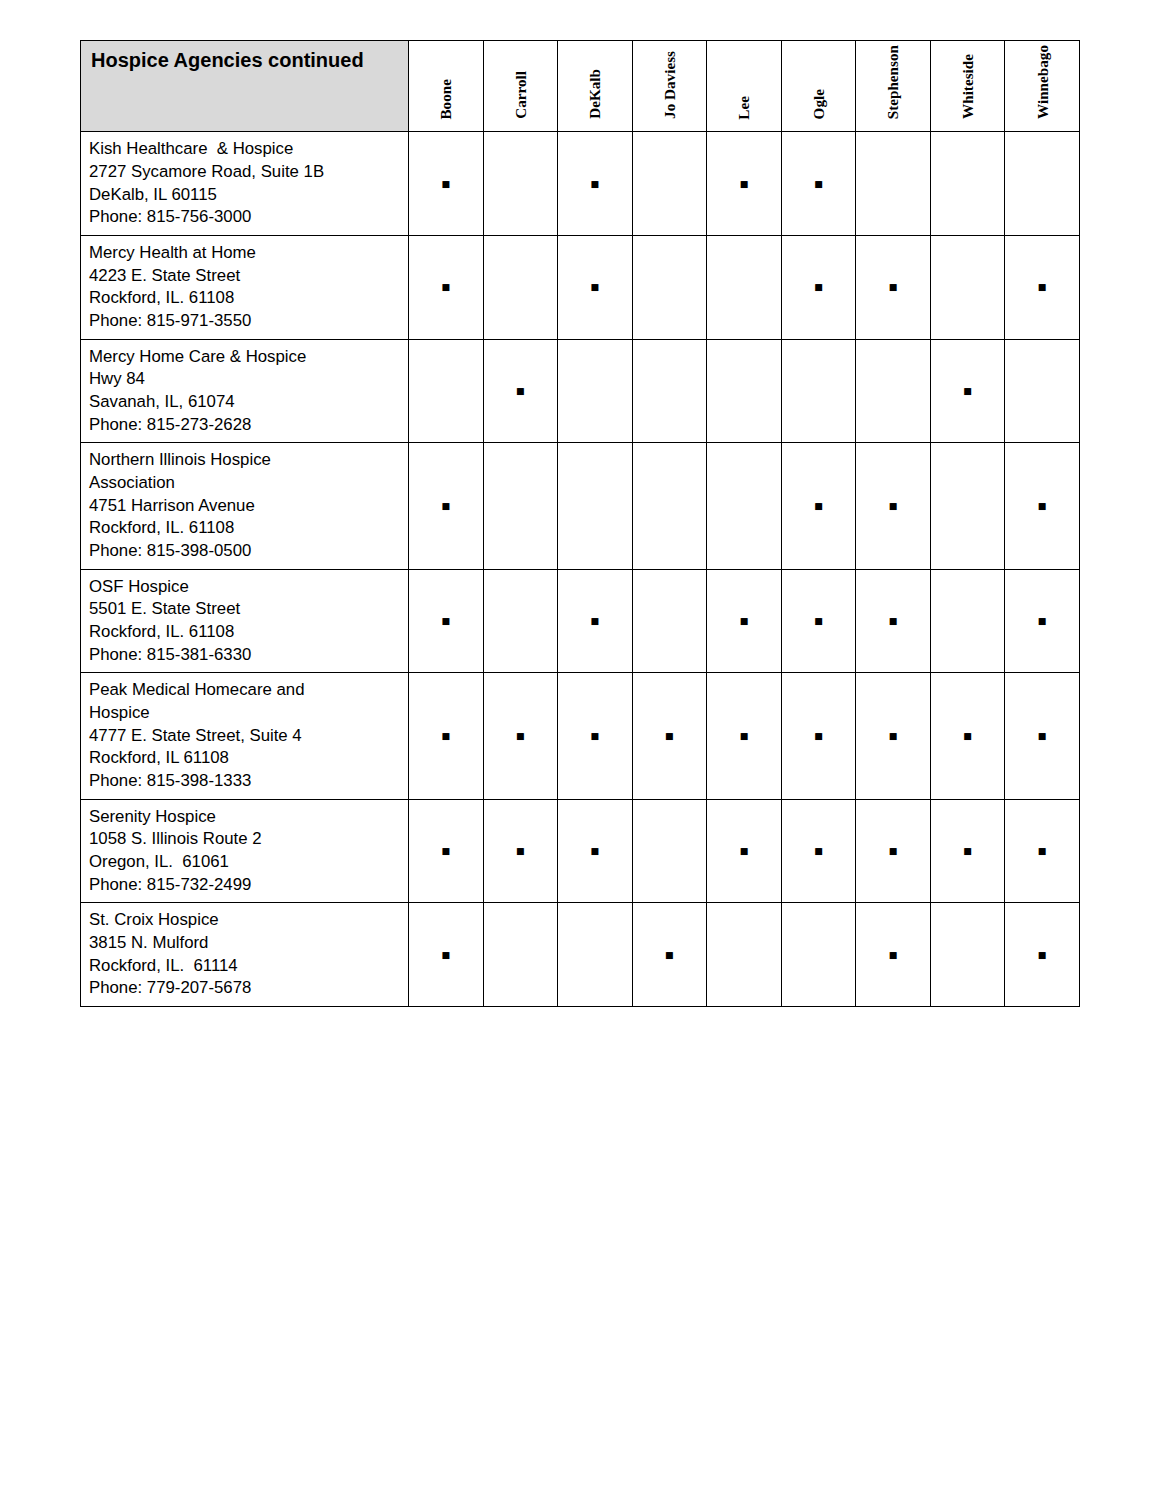| Hospice Agencies continued | Boone | Carroll | DeKalb | Jo Daviess | Lee | Ogle | Stephenson | Whiteside | Winnebago |
| --- | --- | --- | --- | --- | --- | --- | --- | --- | --- |
| Kish Healthcare & Hospice 2727 Sycamore Road, Suite 1B DeKalb, IL 60115 Phone: 815-756-3000 | ■ | | ■ | | ■ | ■ | | | |
| Mercy Health at Home 4223 E. State Street Rockford, IL. 61108 Phone: 815-971-3550 | ■ | | ■ | | | ■ | ■ | | ■ |
| Mercy Home Care & Hospice Hwy 84 Savanah, IL, 61074 Phone: 815-273-2628 | | ■ | | | | | | ■ | |
| Northern Illinois Hospice Association 4751 Harrison Avenue Rockford, IL. 61108 Phone: 815-398-0500 | ■ | | | | | ■ | ■ | | ■ |
| OSF Hospice 5501 E. State Street Rockford, IL. 61108 Phone: 815-381-6330 | ■ | | ■ | | ■ | ■ | ■ | | ■ |
| Peak Medical Homecare and Hospice 4777 E. State Street, Suite 4 Rockford, IL 61108 Phone: 815-398-1333 | ■ | ■ | ■ | ■ | ■ | ■ | ■ | ■ | ■ |
| Serenity Hospice 1058 S. Illinois Route 2 Oregon, IL. 61061 Phone: 815-732-2499 | ■ | ■ | ■ | | ■ | ■ | ■ | ■ | ■ |
| St. Croix Hospice 3815 N. Mulford Rockford, IL. 61114 Phone: 779-207-5678 | ■ | | | ■ | | | ■ | | ■ |